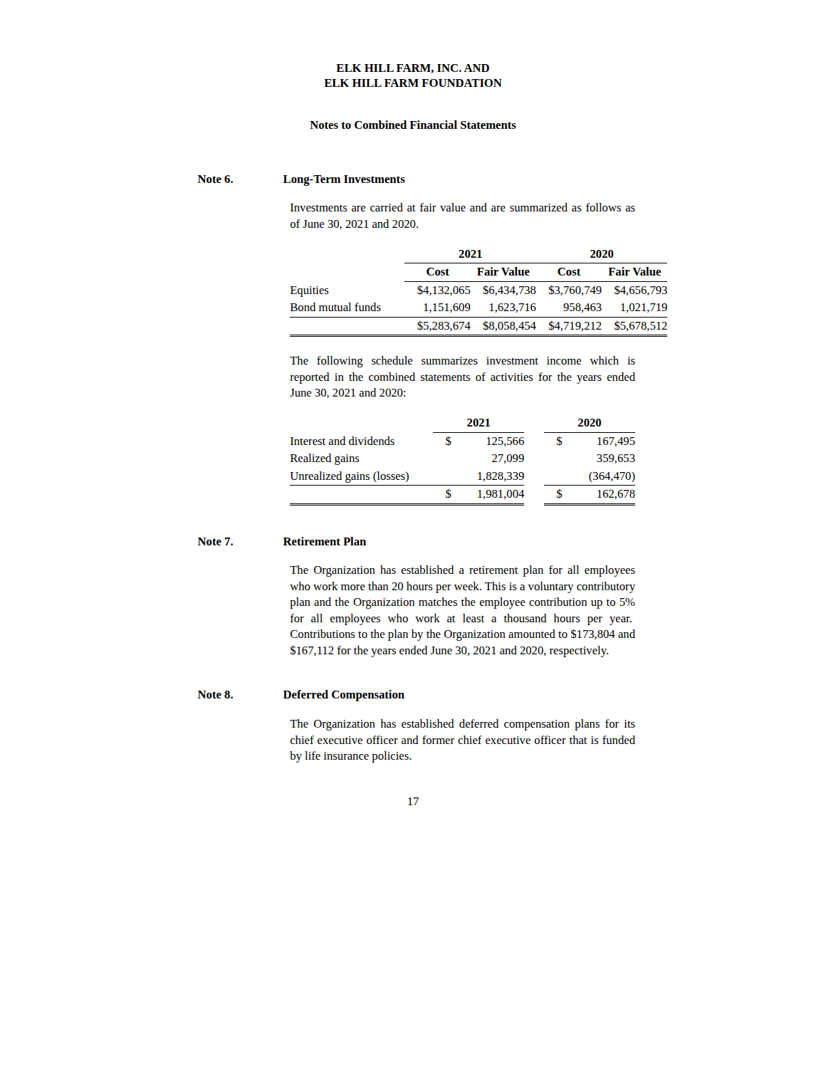ELK HILL FARM, INC. AND
ELK HILL FARM FOUNDATION
Notes to Combined Financial Statements
Note 6.
Long-Term Investments
Investments are carried at fair value and are summarized as follows as of June 30, 2021 and 2020.
| | 2021 | | 2020 |
| --- | --- | --- | --- |
| | Cost | Fair Value | | Cost | Fair Value |
| Equities | $ | 4,132,065 | $ | 6,434,738 | | $ | 3,760,749 | $ | 4,656,793 |
| Bond mutual funds | | 1,151,609 | | 1,623,716 | | | 958,463 | | 1,021,719 |
| | $ | 5,283,674 | $ | 8,058,454 | | $ | 4,719,212 | $ | 5,678,512 |
The following schedule summarizes investment income which is reported in the combined statements of activities for the years ended June 30, 2021 and 2020:
| | 2021 | | 2020 |
| --- | --- | --- | --- |
| Interest and dividends | $ | 125,566 | | $ | 167,495 |
| Realized gains | | 27,099 | | | 359,653 |
| Unrealized gains (losses) | | 1,828,339 | | | (364,470) |
| | $ | 1,981,004 | | $ | 162,678 |
Note 7.
Retirement Plan
The Organization has established a retirement plan for all employees who work more than 20 hours per week. This is a voluntary contributory plan and the Organization matches the employee contribution up to 5% for all employees who work at least a thousand hours per year. Contributions to the plan by the Organization amounted to $173,804 and $167,112 for the years ended June 30, 2021 and 2020, respectively.
Note 8.
Deferred Compensation
The Organization has established deferred compensation plans for its chief executive officer and former chief executive officer that is funded by life insurance policies.
17